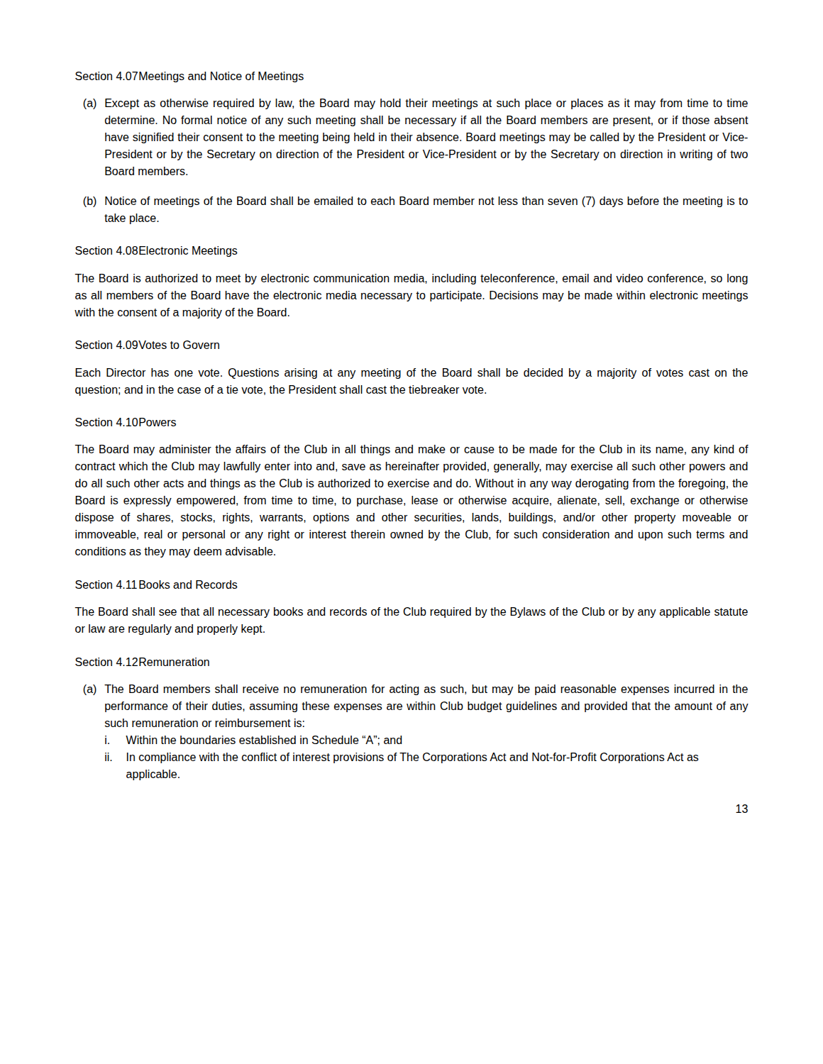Section 4.07 Meetings and Notice of Meetings
(a) Except as otherwise required by law, the Board may hold their meetings at such place or places as it may from time to time determine. No formal notice of any such meeting shall be necessary if all the Board members are present, or if those absent have signified their consent to the meeting being held in their absence. Board meetings may be called by the President or Vice-President or by the Secretary on direction of the President or Vice-President or by the Secretary on direction in writing of two Board members.
(b) Notice of meetings of the Board shall be emailed to each Board member not less than seven (7) days before the meeting is to take place.
Section 4.08 Electronic Meetings
The Board is authorized to meet by electronic communication media, including teleconference, email and video conference, so long as all members of the Board have the electronic media necessary to participate. Decisions may be made within electronic meetings with the consent of a majority of the Board.
Section 4.09 Votes to Govern
Each Director has one vote. Questions arising at any meeting of the Board shall be decided by a majority of votes cast on the question; and in the case of a tie vote, the President shall cast the tiebreaker vote.
Section 4.10 Powers
The Board may administer the affairs of the Club in all things and make or cause to be made for the Club in its name, any kind of contract which the Club may lawfully enter into and, save as hereinafter provided, generally, may exercise all such other powers and do all such other acts and things as the Club is authorized to exercise and do. Without in any way derogating from the foregoing, the Board is expressly empowered, from time to time, to purchase, lease or otherwise acquire, alienate, sell, exchange or otherwise dispose of shares, stocks, rights, warrants, options and other securities, lands, buildings, and/or other property moveable or immoveable, real or personal or any right or interest therein owned by the Club, for such consideration and upon such terms and conditions as they may deem advisable.
Section 4.11 Books and Records
The Board shall see that all necessary books and records of the Club required by the Bylaws of the Club or by any applicable statute or law are regularly and properly kept.
Section 4.12 Remuneration
(a) The Board members shall receive no remuneration for acting as such, but may be paid reasonable expenses incurred in the performance of their duties, assuming these expenses are within Club budget guidelines and provided that the amount of any such remuneration or reimbursement is:
i. Within the boundaries established in Schedule “A”; and
ii. In compliance with the conflict of interest provisions of The Corporations Act and Not-for-Profit Corporations Act as applicable.
13